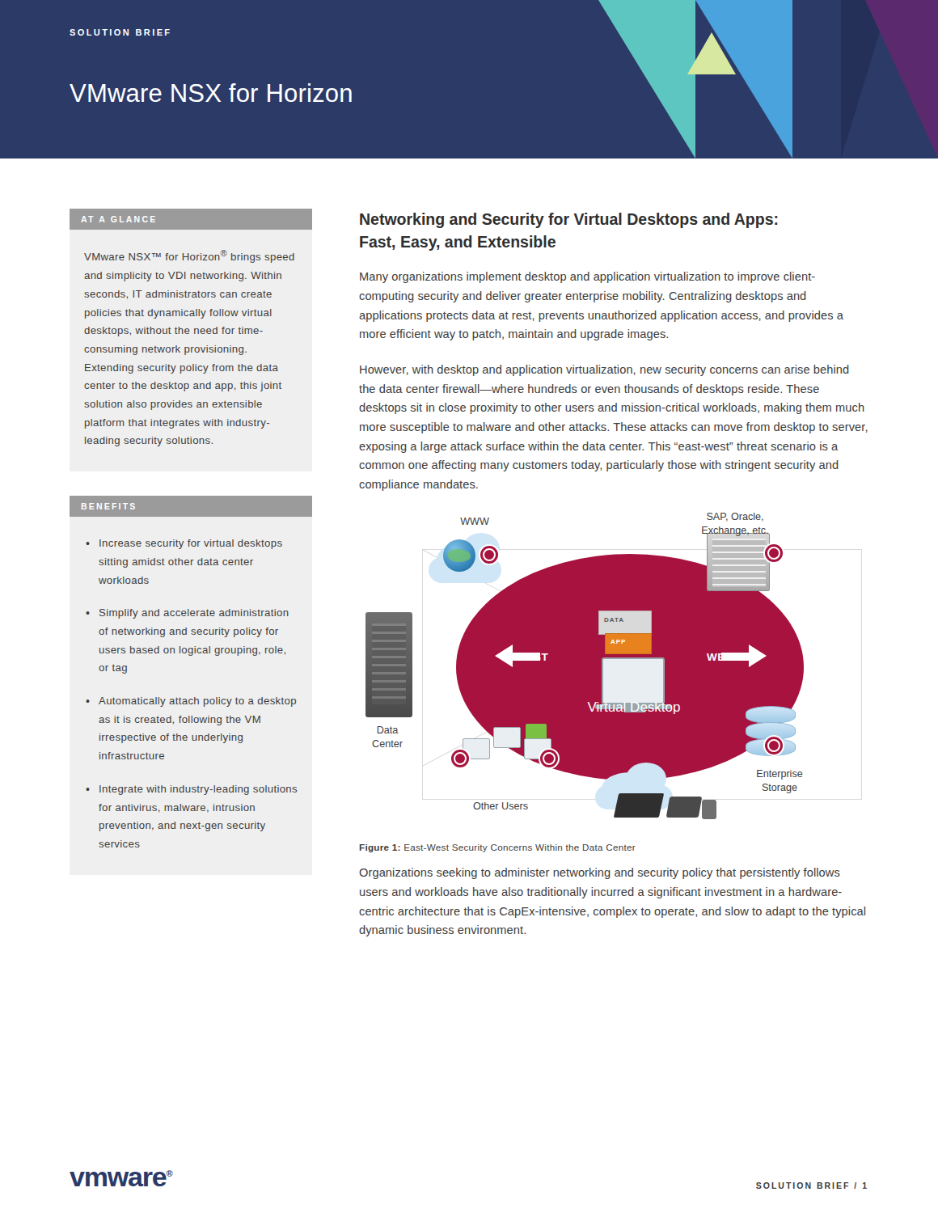SOLUTION BRIEF
VMware NSX for Horizon
AT A GLANCE
VMware NSX™ for Horizon® brings speed and simplicity to VDI networking. Within seconds, IT administrators can create policies that dynamically follow virtual desktops, without the need for time-consuming network provisioning. Extending security policy from the data center to the desktop and app, this joint solution also provides an extensible platform that integrates with industry-leading security solutions.
BENEFITS
Increase security for virtual desktops sitting amidst other data center workloads
Simplify and accelerate administration of networking and security policy for users based on logical grouping, role, or tag
Automatically attach policy to a desktop as it is created, following the VM irrespective of the underlying infrastructure
Integrate with industry-leading solutions for antivirus, malware, intrusion prevention, and next-gen security services
Networking and Security for Virtual Desktops and Apps:
Fast, Easy, and Extensible
Many organizations implement desktop and application virtualization to improve client-computing security and deliver greater enterprise mobility. Centralizing desktops and applications protects data at rest, prevents unauthorized application access, and provides a more efficient way to patch, maintain and upgrade images.
However, with desktop and application virtualization, new security concerns can arise behind the data center firewall—where hundreds or even thousands of desktops reside. These desktops sit in close proximity to other users and mission-critical workloads, making them much more susceptible to malware and other attacks. These attacks can move from desktop to server, exposing a large attack surface within the data center. This “east-west” threat scenario is a common one affecting many customers today, particularly those with stringent security and compliance mandates.
EAST
WEST
DATA
APP
WWW
SAP, Oracle,
Exchange, etc.
Data
Center
Other Users
Enterprise
Storage
Virtual Desktop
Figure 1: East-West Security Concerns Within the Data Center
Organizations seeking to administer networking and security policy that persistently follows users and workloads have also traditionally incurred a significant investment in a hardware-centric architecture that is CapEx-intensive, complex to operate, and slow to adapt to the typical dynamic business environment.
vmware®
SOLUTION BRIEF / 1